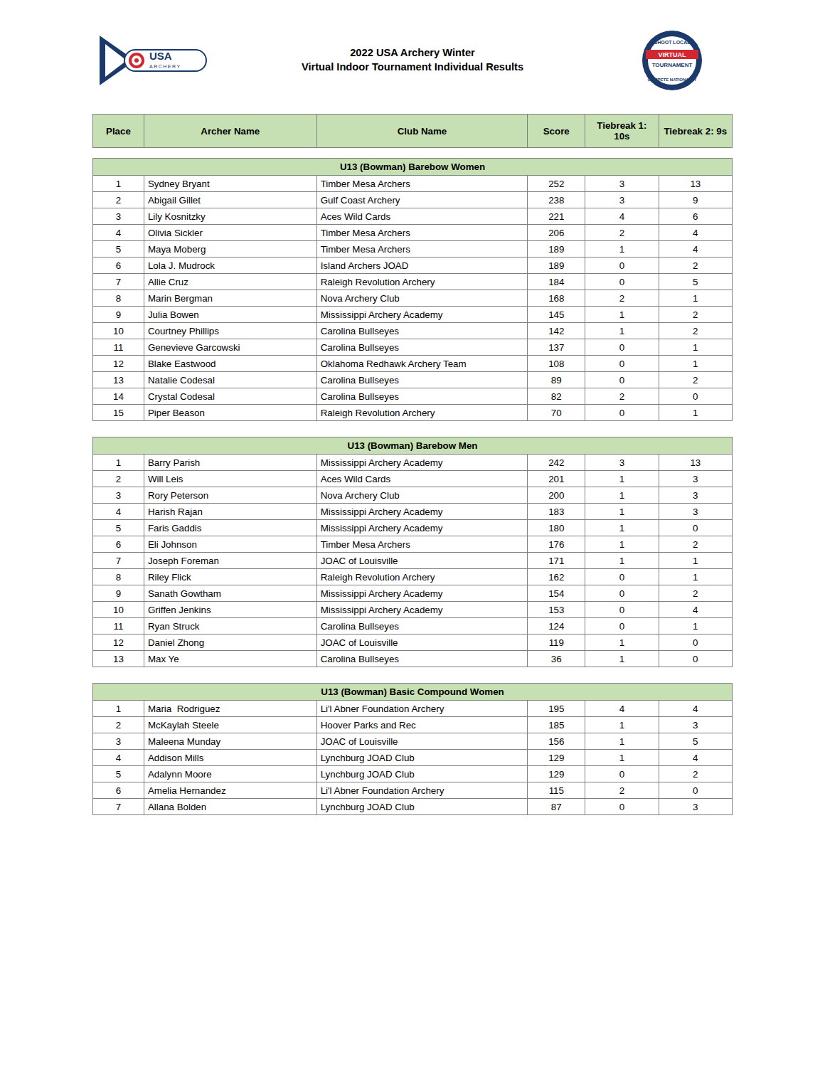USA ARCHERY
2022 USA Archery Winter
Virtual Indoor Tournament Individual Results
SHOOT LOCAL VIRTUAL TOURNAMENT COMPETE NATIONALLY
| Place | Archer Name | Club Name | Score | Tiebreak 1: 10s | Tiebreak 2: 9s |
| --- | --- | --- | --- | --- | --- |
U13 (Bowman) Barebow Women
| 1 | Sydney Bryant | Timber Mesa Archers | 252 | 3 | 13 |
| 2 | Abigail Gillet | Gulf Coast Archery | 238 | 3 | 9 |
| 3 | Lily Kosnitzky | Aces Wild Cards | 221 | 4 | 6 |
| 4 | Olivia Sickler | Timber Mesa Archers | 206 | 2 | 4 |
| 5 | Maya Moberg | Timber Mesa Archers | 189 | 1 | 4 |
| 6 | Lola J. Mudrock | Island Archers JOAD | 189 | 0 | 2 |
| 7 | Allie Cruz | Raleigh Revolution Archery | 184 | 0 | 5 |
| 8 | Marin Bergman | Nova Archery Club | 168 | 2 | 1 |
| 9 | Julia Bowen | Mississippi Archery Academy | 145 | 1 | 2 |
| 10 | Courtney Phillips | Carolina Bullseyes | 142 | 1 | 2 |
| 11 | Genevieve Garcowski | Carolina Bullseyes | 137 | 0 | 1 |
| 12 | Blake Eastwood | Oklahoma Redhawk Archery Team | 108 | 0 | 1 |
| 13 | Natalie Codesal | Carolina Bullseyes | 89 | 0 | 2 |
| 14 | Crystal Codesal | Carolina Bullseyes | 82 | 2 | 0 |
| 15 | Piper Beason | Raleigh Revolution Archery | 70 | 0 | 1 |
U13 (Bowman) Barebow Men
| 1 | Barry Parish | Mississippi Archery Academy | 242 | 3 | 13 |
| 2 | Will Leis | Aces Wild Cards | 201 | 1 | 3 |
| 3 | Rory Peterson | Nova Archery Club | 200 | 1 | 3 |
| 4 | Harish Rajan | Mississippi Archery Academy | 183 | 1 | 3 |
| 5 | Faris Gaddis | Mississippi Archery Academy | 180 | 1 | 0 |
| 6 | Eli Johnson | Timber Mesa Archers | 176 | 1 | 2 |
| 7 | Joseph Foreman | JOAC of Louisville | 171 | 1 | 1 |
| 8 | Riley Flick | Raleigh Revolution Archery | 162 | 0 | 1 |
| 9 | Sanath Gowtham | Mississippi Archery Academy | 154 | 0 | 2 |
| 10 | Griffen Jenkins | Mississippi Archery Academy | 153 | 0 | 4 |
| 11 | Ryan Struck | Carolina Bullseyes | 124 | 0 | 1 |
| 12 | Daniel Zhong | JOAC of Louisville | 119 | 1 | 0 |
| 13 | Max Ye | Carolina Bullseyes | 36 | 1 | 0 |
U13 (Bowman) Basic Compound Women
| 1 | Maria Rodriguez | Li'l Abner Foundation Archery | 195 | 4 | 4 |
| 2 | McKaylah Steele | Hoover Parks and Rec | 185 | 1 | 3 |
| 3 | Maleena Munday | JOAC of Louisville | 156 | 1 | 5 |
| 4 | Addison Mills | Lynchburg JOAD Club | 129 | 1 | 4 |
| 5 | Adalynn Moore | Lynchburg JOAD Club | 129 | 0 | 2 |
| 6 | Amelia Hernandez | Li'l Abner Foundation Archery | 115 | 2 | 0 |
| 7 | Allana Bolden | Lynchburg JOAD Club | 87 | 0 | 3 |